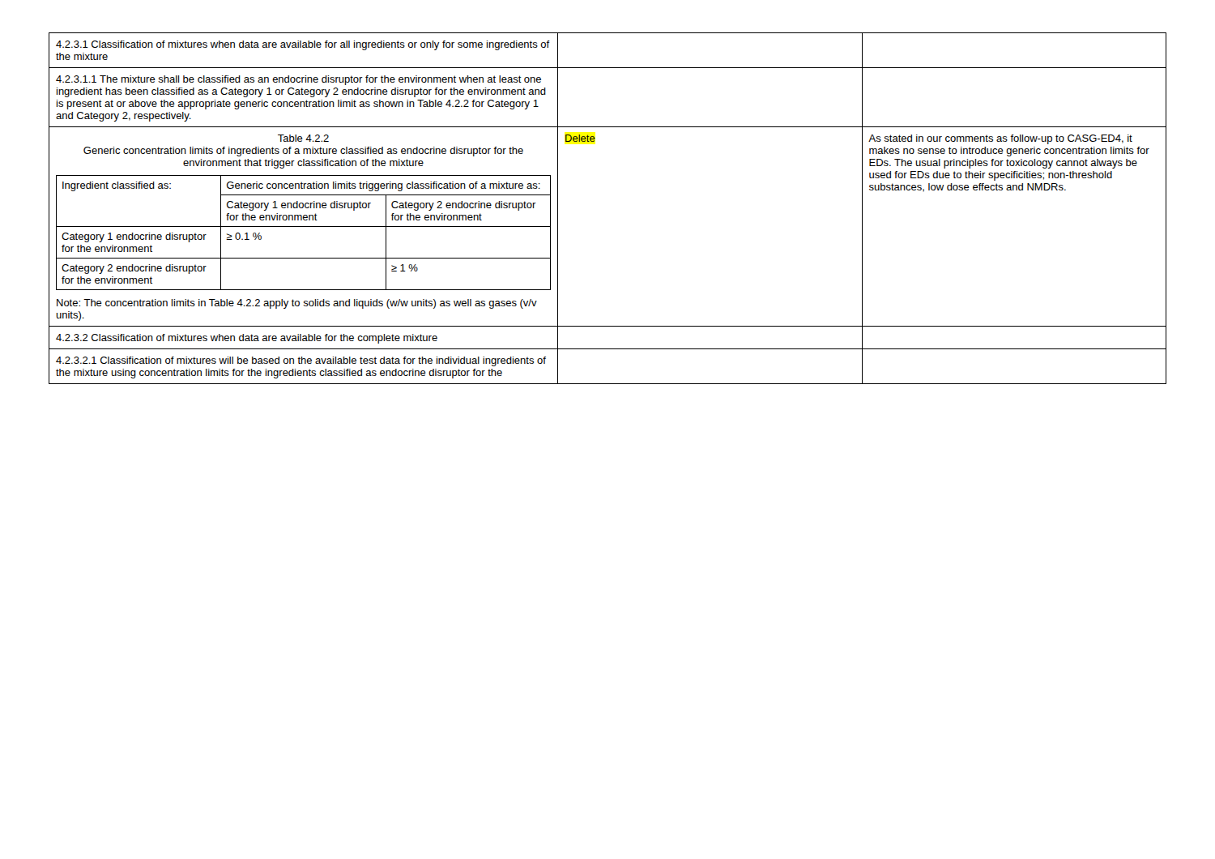| 4.2.3.1 Classification of mixtures when data are available for all ingredients or only for some ingredients of the mixture | | |
| 4.2.3.1.1 The mixture shall be classified as an endocrine disruptor for the environment when at least one ingredient has been classified as a Category 1 or Category 2 endocrine disruptor for the environment and is present at or above the appropriate generic concentration limit as shown in Table 4.2.2 for Category 1 and Category 2, respectively. | | |
| Table 4.2.2 Generic concentration limits of ingredients of a mixture classified as endocrine disruptor for the environment that trigger classification of the mixture / Ingredient classified as: / Generic concentration limits triggering classification of a mixture as: / / Category 1 endocrine disruptor for the environment / Category 2 endocrine disruptor for the environment / / Category 1 endocrine disruptor for the environment / ≥ 0.1 % / / / Category 2 endocrine disruptor for the environment / / ≥ 1 % / Note: The concentration limits in Table 4.2.2 apply to solids and liquids (w/w units) as well as gases (v/v units). | Delete | As stated in our comments as follow-up to CASG-ED4, it makes no sense to introduce generic concentration limits for EDs. The usual principles for toxicology cannot always be used for EDs due to their specificities; non-threshold substances, low dose effects and NMDRs. |
| 4.2.3.2 Classification of mixtures when data are available for the complete mixture | | |
| 4.2.3.2.1 Classification of mixtures will be based on the available test data for the individual ingredients of the mixture using concentration limits for the ingredients classified as endocrine disruptor for the | | |